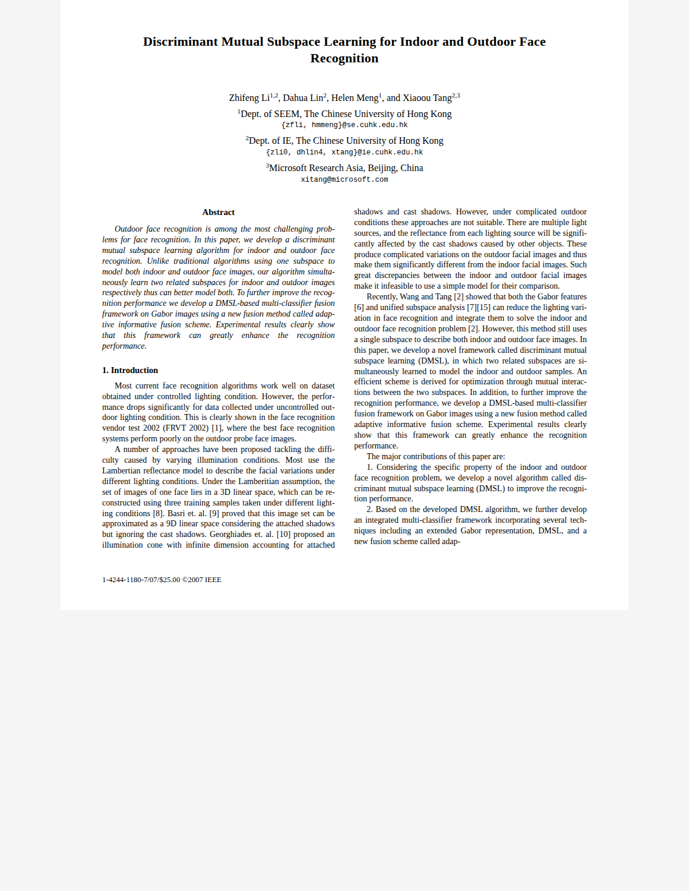Discriminant Mutual Subspace Learning for Indoor and Outdoor Face
Recognition
Zhifeng Li1,2, Dahua Lin2, Helen Meng1, and Xiaoou Tang2,3
1Dept. of SEEM, The Chinese University of Hong Kong
{zfli, hmmeng}@se.cuhk.edu.hk
2Dept. of IE, The Chinese University of Hong Kong
{zli0, dhlin4, xtang}@ie.cuhk.edu.hk
3Microsoft Research Asia, Beijing, China
xitang@microsoft.com
Abstract
Outdoor face recognition is among the most challenging problems for face recognition. In this paper, we develop a discriminant mutual subspace learning algorithm for indoor and outdoor face recognition. Unlike traditional algorithms using one subspace to model both indoor and outdoor face images, our algorithm simultaneously learn two related subspaces for indoor and outdoor images respectively thus can better model both. To further improve the recognition performance we develop a DMSL-based multi-classifier fusion framework on Gabor images using a new fusion method called adaptive informative fusion scheme. Experimental results clearly show that this framework can greatly enhance the recognition performance.
1. Introduction
Most current face recognition algorithms work well on dataset obtained under controlled lighting condition. However, the performance drops significantly for data collected under uncontrolled outdoor lighting condition. This is clearly shown in the face recognition vendor test 2002 (FRVT 2002) [1], where the best face recognition systems perform poorly on the outdoor probe face images.
A number of approaches have been proposed tackling the difficulty caused by varying illumination conditions. Most use the Lambertian reflectance model to describe the facial variations under different lighting conditions. Under the Lamberitian assumption, the set of images of one face lies in a 3D linear space, which can be reconstructed using three training samples taken under different lighting conditions [8]. Basri et. al. [9] proved that this image set can be approximated as a 9D linear space considering the attached shadows but ignoring the cast shadows. Georghiades et. al. [10] proposed an illumination cone with infinite dimension accounting for attached shadows and cast shadows. However, under complicated outdoor conditions these approaches are not suitable. There are multiple light sources, and the reflectance from each lighting source will be significantly affected by the cast shadows caused by other objects. These produce complicated variations on the outdoor facial images and thus make them significantly different from the indoor facial images. Such great discrepancies between the indoor and outdoor facial images make it infeasible to use a simple model for their comparison.
Recently, Wang and Tang [2] showed that both the Gabor features [6] and unified subspace analysis [7][15] can reduce the lighting variation in face recognition and integrate them to solve the indoor and outdoor face recognition problem [2]. However, this method still uses a single subspace to describe both indoor and outdoor face images. In this paper, we develop a novel framework called discriminant mutual subspace learning (DMSL), in which two related subspaces are simultaneously learned to model the indoor and outdoor samples. An efficient scheme is derived for optimization through mutual interactions between the two subspaces. In addition, to further improve the recognition performance, we develop a DMSL-based multi-classifier fusion framework on Gabor images using a new fusion method called adaptive informative fusion scheme. Experimental results clearly show that this framework can greatly enhance the recognition performance.
The major contributions of this paper are:
1. Considering the specific property of the indoor and outdoor face recognition problem, we develop a novel algorithm called discriminant mutual subspace learning (DMSL) to improve the recognition performance.
2. Based on the developed DMSL algorithm, we further develop an integrated multi-classifier framework incorporating several techniques including an extended Gabor representation, DMSL, and a new fusion scheme called adap-
1-4244-1180-7/07/$25.00 ©2007 IEEE